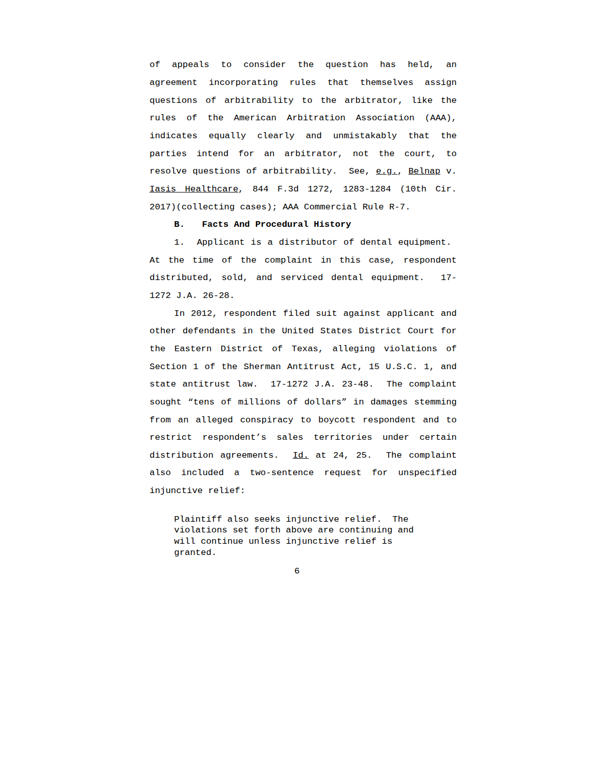of appeals to consider the question has held, an agreement incorporating rules that themselves assign questions of arbitrability to the arbitrator, like the rules of the American Arbitration Association (AAA), indicates equally clearly and unmistakably that the parties intend for an arbitrator, not the court, to resolve questions of arbitrability. See, e.g., Belnap v. Iasis Healthcare, 844 F.3d 1272, 1283-1284 (10th Cir. 2017)(collecting cases); AAA Commercial Rule R-7.
B. Facts And Procedural History
1. Applicant is a distributor of dental equipment. At the time of the complaint in this case, respondent distributed, sold, and serviced dental equipment. 17-1272 J.A. 26-28.
In 2012, respondent filed suit against applicant and other defendants in the United States District Court for the Eastern District of Texas, alleging violations of Section 1 of the Sherman Antitrust Act, 15 U.S.C. 1, and state antitrust law. 17-1272 J.A. 23-48. The complaint sought “tens of millions of dollars” in damages stemming from an alleged conspiracy to boycott respondent and to restrict respondent’s sales territories under certain distribution agreements. Id. at 24, 25. The complaint also included a two-sentence request for unspecified injunctive relief:
Plaintiff also seeks injunctive relief. The violations set forth above are continuing and will continue unless injunctive relief is granted.
6